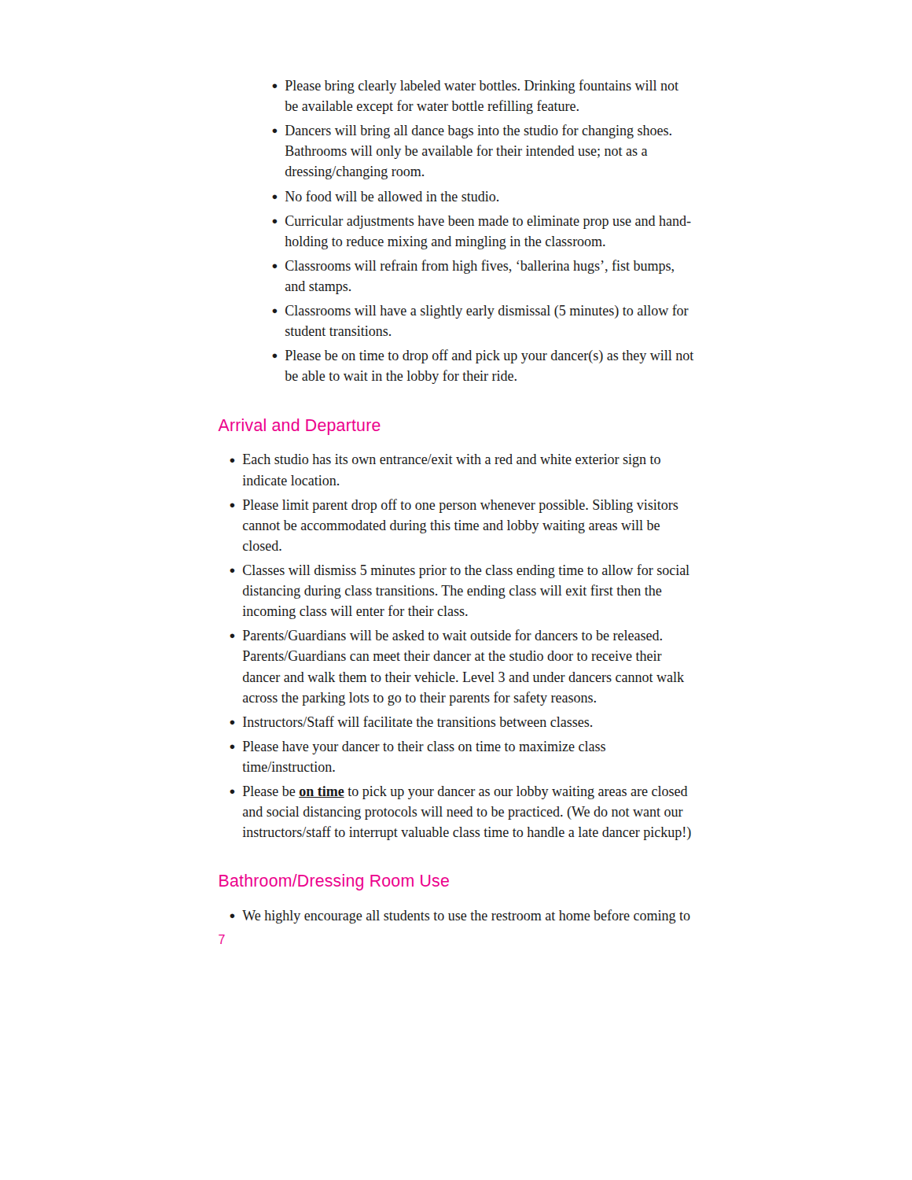Please bring clearly labeled water bottles. Drinking fountains will not be available except for water bottle refilling feature.
Dancers will bring all dance bags into the studio for changing shoes. Bathrooms will only be available for their intended use; not as a dressing/changing room.
No food will be allowed in the studio.
Curricular adjustments have been made to eliminate prop use and hand-holding to reduce mixing and mingling in the classroom.
Classrooms will refrain from high fives, ‘ballerina hugs’, fist bumps, and stamps.
Classrooms will have a slightly early dismissal (5 minutes) to allow for student transitions.
Please be on time to drop off and pick up your dancer(s) as they will not be able to wait in the lobby for their ride.
Arrival and Departure
Each studio has its own entrance/exit with a red and white exterior sign to indicate location.
Please limit parent drop off to one person whenever possible. Sibling visitors cannot be accommodated during this time and lobby waiting areas will be closed.
Classes will dismiss 5 minutes prior to the class ending time to allow for social distancing during class transitions. The ending class will exit first then the incoming class will enter for their class.
Parents/Guardians will be asked to wait outside for dancers to be released. Parents/Guardians can meet their dancer at the studio door to receive their dancer and walk them to their vehicle. Level 3 and under dancers cannot walk across the parking lots to go to their parents for safety reasons.
Instructors/Staff will facilitate the transitions between classes.
Please have your dancer to their class on time to maximize class time/instruction.
Please be on time to pick up your dancer as our lobby waiting areas are closed and social distancing protocols will need to be practiced. (We do not want our instructors/staff to interrupt valuable class time to handle a late dancer pickup!)
Bathroom/Dressing Room Use
We highly encourage all students to use the restroom at home before coming to
7